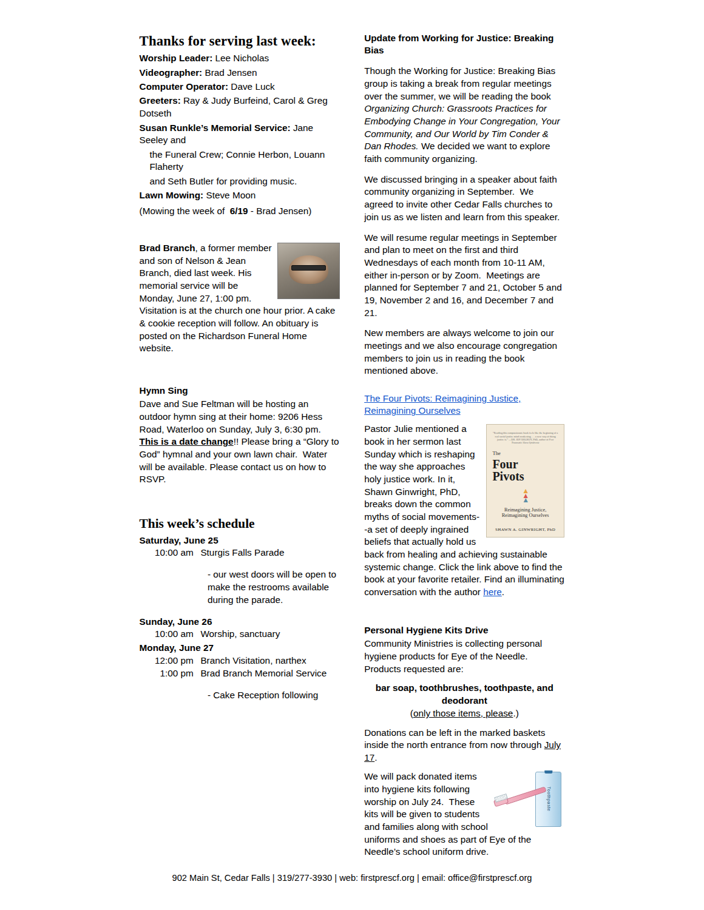Thanks for serving last week:
Worship Leader: Lee Nicholas
Videographer: Brad Jensen
Computer Operator: Dave Luck
Greeters: Ray & Judy Burfeind, Carol & Greg Dotseth
Susan Runkle’s Memorial Service: Jane Seeley and
the Funeral Crew; Connie Herbon, Louann Flaherty
and Seth Butler for providing music.
Lawn Mowing: Steve Moon
(Mowing the week of 6/19 - Brad Jensen)
Brad Branch, a former member and son of Nelson & Jean Branch, died last week. His memorial service will be Monday, June 27, 1:00 pm. Visitation is at the church one hour prior. A cake & cookie reception will follow. An obituary is posted on the Richardson Funeral Home website.
Hymn Sing
Dave and Sue Feltman will be hosting an outdoor hymn sing at their home: 9206 Hess Road, Waterloo on Sunday, July 3, 6:30 pm. This is a date change!! Please bring a “Glory to God” hymnal and your own lawn chair. Water will be available. Please contact us on how to RSVP.
This week’s schedule
Saturday, June 25
10:00 am
Sturgis Falls Parade
- our west doors will be open to make the restrooms available during the parade.
Sunday, June 26
10:00 am
Worship, sanctuary
Monday, June 27
12:00 pm
Branch Visitation, narthex
1:00 pm
Brad Branch Memorial Service
- Cake Reception following
Update from Working for Justice: Breaking Bias
Though the Working for Justice: Breaking Bias group is taking a break from regular meetings over the summer, we will be reading the book Organizing Church: Grassroots Practices for Embodying Change in Your Congregation, Your Community, and Our World by Tim Conder & Dan Rhodes. We decided we want to explore faith community organizing.
We discussed bringing in a speaker about faith community organizing in September. We agreed to invite other Cedar Falls churches to join us as we listen and learn from this speaker.
We will resume regular meetings in September and plan to meet on the first and third Wednesdays of each month from 10-11 AM, either in-person or by Zoom. Meetings are planned for September 7 and 21, October 5 and 19, November 2 and 16, and December 7 and 21.
New members are always welcome to join our meetings and we also encourage congregation members to join us in reading the book mentioned above.
The Four Pivots: Reimagining Justice, Reimagining Ourselves
“Reading this compassionate book feels like the beginning of a real social-justice mind awakening . . . a new way of doing justice is.” —DR. JOY DEGRUY, PhD, author of Post Traumatic Slave Syndrome
The
Four
Pivots
▲ ▲ ▲
Reimagining Justice,
Reimagining Ourselves
SHAWN A. GINWRIGHT, PhD
Pastor Julie mentioned a book in her sermon last Sunday which is reshaping the way she approaches holy justice work. In it, Shawn Ginwright, PhD, breaks down the common myths of social movements--a set of deeply ingrained beliefs that actually hold us back from healing and achieving sustainable systemic change. Click the link above to find the book at your favorite retailer. Find an illuminating conversation with the author here.
Personal Hygiene Kits Drive
Community Ministries is collecting personal hygiene products for Eye of the Needle. Products requested are:
bar soap, toothbrushes, toothpaste, and deodorant
(only those items, please.)
Donations can be left in the marked baskets inside the north entrance from now through July 17.
Toothpaste
We will pack donated items into hygiene kits following worship on July 24. These kits will be given to students and families along with school uniforms and shoes as part of Eye of the Needle’s school uniform drive.
902 Main St, Cedar Falls | 319/277-3930 | web: firstprescf.org | email: office@firstprescf.org